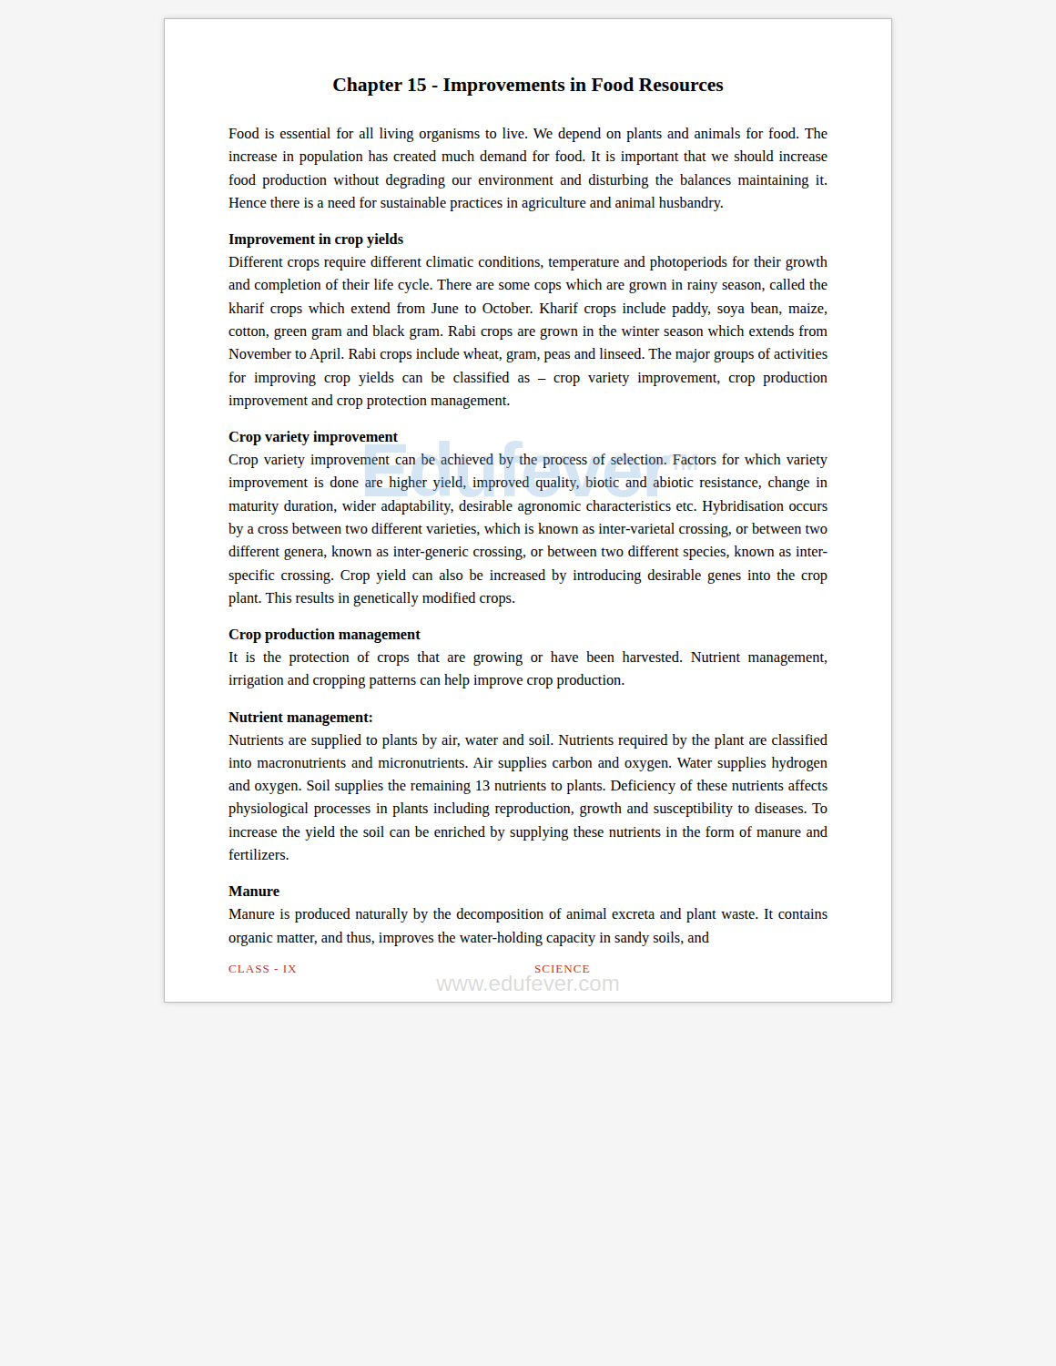EdufeverTM
Chapter 15 - Improvements in Food Resources
Food is essential for all living organisms to live. We depend on plants and animals for food. The increase in population has created much demand for food. It is important that we should increase food production without degrading our environment and disturbing the balances maintaining it. Hence there is a need for sustainable practices in agriculture and animal husbandry.
Improvement in crop yields
Different crops require different climatic conditions, temperature and photoperiods for their growth and completion of their life cycle. There are some cops which are grown in rainy season, called the kharif crops which extend from June to October. Kharif crops include paddy, soya bean, maize, cotton, green gram and black gram. Rabi crops are grown in the winter season which extends from November to April. Rabi crops include wheat, gram, peas and linseed. The major groups of activities for improving crop yields can be classified as – crop variety improvement, crop production improvement and crop protection management.
Crop variety improvement
Crop variety improvement can be achieved by the process of selection. Factors for which variety improvement is done are higher yield, improved quality, biotic and abiotic resistance, change in maturity duration, wider adaptability, desirable agronomic characteristics etc. Hybridisation occurs by a cross between two different varieties, which is known as inter-varietal crossing, or between two different genera, known as inter-generic crossing, or between two different species, known as inter-specific crossing. Crop yield can also be increased by introducing desirable genes into the crop plant. This results in genetically modified crops.
Crop production management
It is the protection of crops that are growing or have been harvested. Nutrient management, irrigation and cropping patterns can help improve crop production.
Nutrient management:
Nutrients are supplied to plants by air, water and soil. Nutrients required by the plant are classified into macronutrients and micronutrients. Air supplies carbon and oxygen. Water supplies hydrogen and oxygen. Soil supplies the remaining 13 nutrients to plants. Deficiency of these nutrients affects physiological processes in plants including reproduction, growth and susceptibility to diseases. To increase the yield the soil can be enriched by supplying these nutrients in the form of manure and fertilizers.
Manure
Manure is produced naturally by the decomposition of animal excreta and plant waste. It contains organic matter, and thus, improves the water-holding capacity in sandy soils, and
CLASS - IX
SCIENCE
www.edufever.com